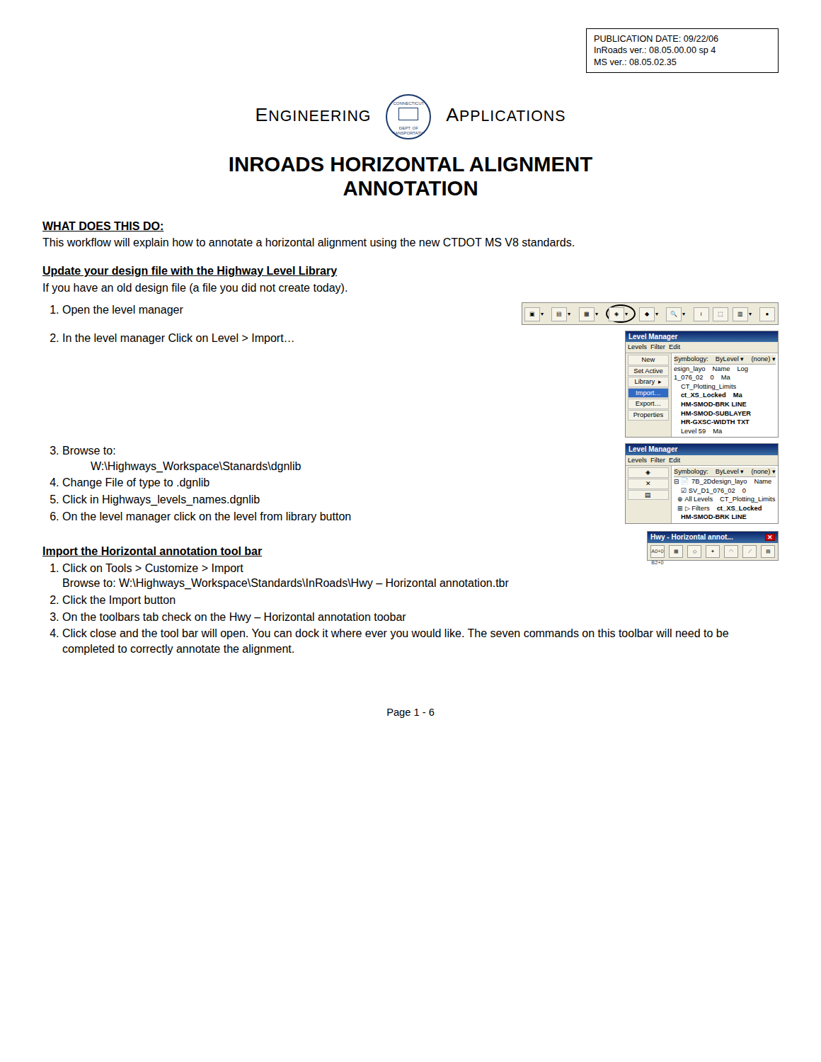PUBLICATION DATE: 09/22/06
InRoads ver.: 08.05.00.00 sp 4
MS ver.: 08.05.02.35
ENGINEERING CONNECTICUT DEPT. OF TRANSPORTATION APPLICATIONS
INROADS HORIZONTAL ALIGNMENT
ANNOTATION
WHAT DOES THIS DO:
This workflow will explain how to annotate a horizontal alignment using the new CTDOT MS V8 standards.
Update your design file with the Highway Level Library
If you have an old design file (a file you did not create today).
▣▾ ▤▾ ▦▾ ◈▾ ◆▾ 🔍▾ i ⬚ ▥▾ ●
Open the level manager
Level Manager
Levels Filter Edit
New
Set Active
Library ▸
Import…
Export…
Properties
Symbology: ByLevel ▾(none) ▾
esign_layo Name Log
1_076_020 Ma
CT_Plotting_Limits
ct_XS_Locked Ma
HM-SMOD-BRK LINE
HM-SMOD-SUBLAYER
HR-GXSC-WIDTH TXT
Level 59 Ma
In the level manager Click on Level > Import…
Level Manager
Levels Filter Edit
◈
✕
▤
Symbology: ByLevel ▾(none) ▾
⊟ 📄 7B_2Ddesign_layo Name
☑ SV_D1_076_020
⊕ All Levels CT_Plotting_Limits
⊞ ▷ Filters ct_XS_Locked
HM-SMOD-BRK LINE
Browse to:
W:\Highways_Workspace\Stanards\dgnlib
Change File of type to .dgnlib
Click in Highways_levels_names.dgnlib
On the level manager click on the level from library button
Hwy - Horizontal annot...✕
A0+0
B2+0 ▦ ◇ ✦ ◠ ⟋ ▤
Import the Horizontal annotation tool bar
Click on Tools > Customize > Import
Browse to: W:\Highways_Workspace\Standards\InRoads\Hwy – Horizontal annotation.tbr
Click the Import button
On the toolbars tab check on the Hwy – Horizontal annotation toobar
Click close and the tool bar will open. You can dock it where ever you would like. The seven commands on this toolbar will need to be completed to correctly annotate the alignment.
Page 1 - 6